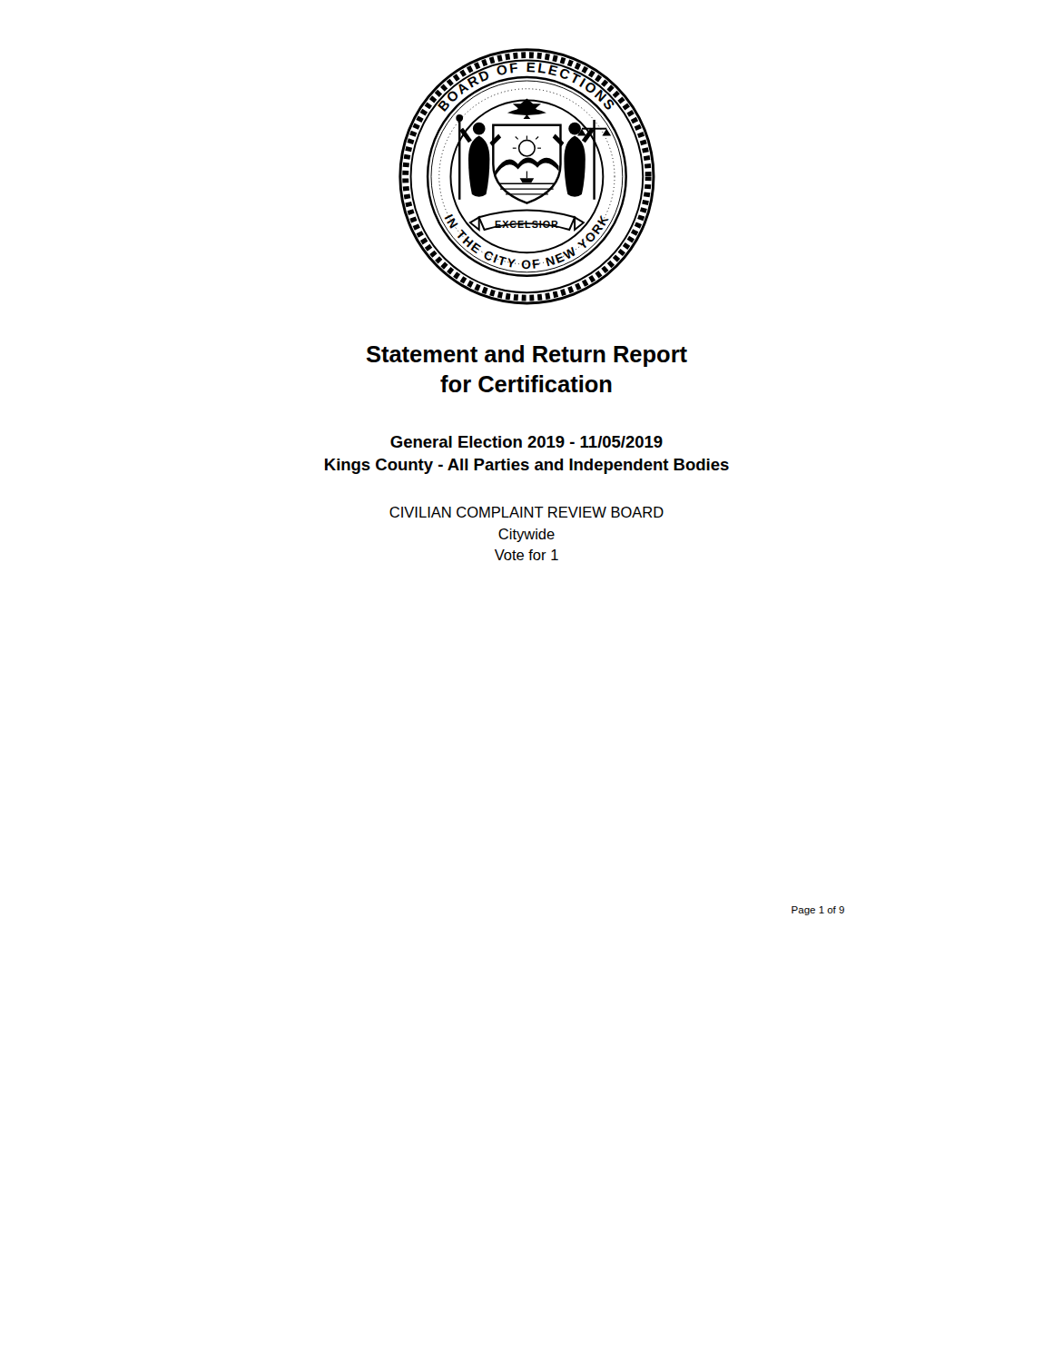BOARD OF ELECTIONS IN THE CITY OF NEW YORK EXCELSIOR
Statement and Return Report
for Certification
General Election 2019 - 11/05/2019
Kings County - All Parties and Independent Bodies
CIVILIAN COMPLAINT REVIEW BOARD
Citywide
Vote for 1
Page 1 of 9